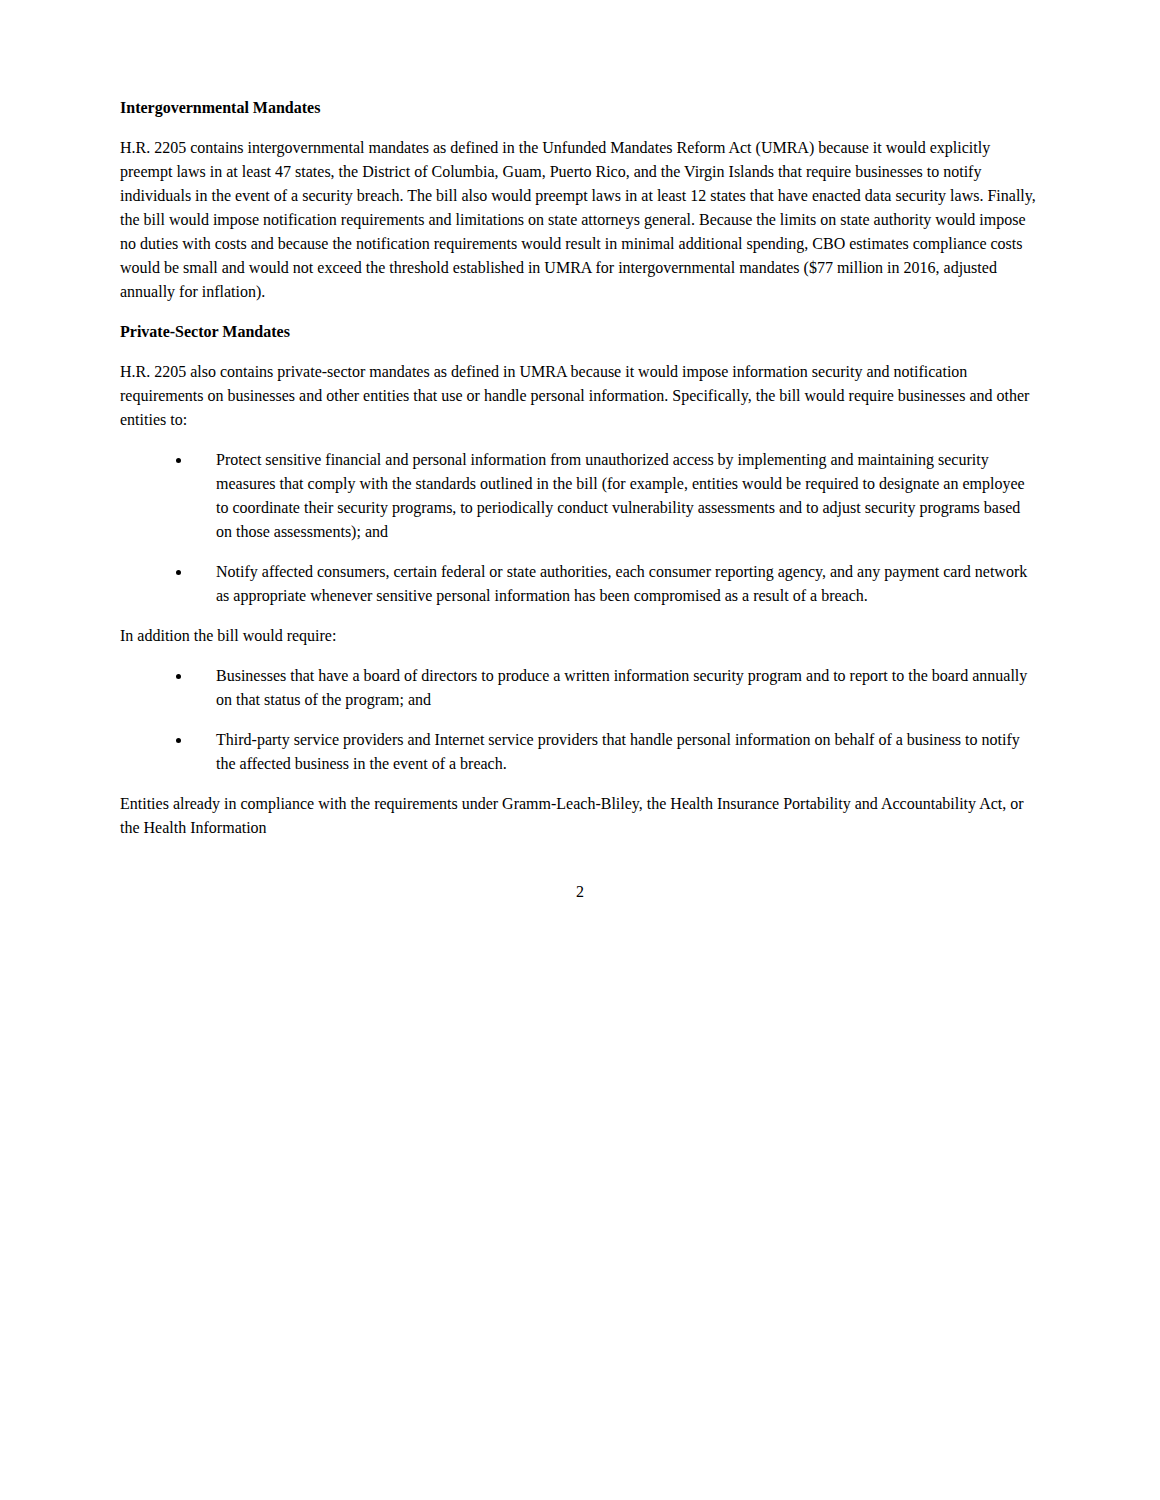Intergovernmental Mandates
H.R. 2205 contains intergovernmental mandates as defined in the Unfunded Mandates Reform Act (UMRA) because it would explicitly preempt laws in at least 47 states, the District of Columbia, Guam, Puerto Rico, and the Virgin Islands that require businesses to notify individuals in the event of a security breach. The bill also would preempt laws in at least 12 states that have enacted data security laws. Finally, the bill would impose notification requirements and limitations on state attorneys general. Because the limits on state authority would impose no duties with costs and because the notification requirements would result in minimal additional spending, CBO estimates compliance costs would be small and would not exceed the threshold established in UMRA for intergovernmental mandates ($77 million in 2016, adjusted annually for inflation).
Private-Sector Mandates
H.R. 2205 also contains private-sector mandates as defined in UMRA because it would impose information security and notification requirements on businesses and other entities that use or handle personal information. Specifically, the bill would require businesses and other entities to:
Protect sensitive financial and personal information from unauthorized access by implementing and maintaining security measures that comply with the standards outlined in the bill (for example, entities would be required to designate an employee to coordinate their security programs, to periodically conduct vulnerability assessments and to adjust security programs based on those assessments); and
Notify affected consumers, certain federal or state authorities, each consumer reporting agency, and any payment card network as appropriate whenever sensitive personal information has been compromised as a result of a breach.
In addition the bill would require:
Businesses that have a board of directors to produce a written information security program and to report to the board annually on that status of the program; and
Third-party service providers and Internet service providers that handle personal information on behalf of a business to notify the affected business in the event of a breach.
Entities already in compliance with the requirements under Gramm-Leach-Bliley, the Health Insurance Portability and Accountability Act, or the Health Information
2